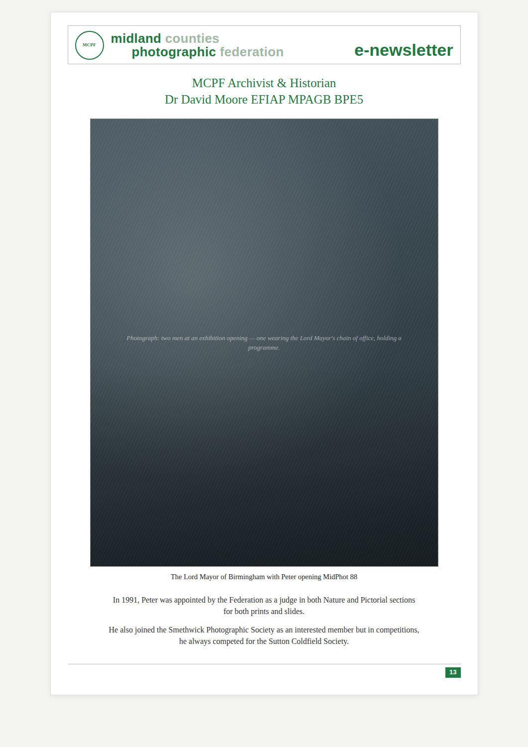MCPF
midland counties
photographic federation
e-newsletter
MCPF Archivist & Historian
Dr David Moore EFIAP MPAGB BPE5
Photograph: two men at an exhibition opening — one wearing the Lord Mayor's chain of office, holding a programme.
The Lord Mayor of Birmingham with Peter opening MidPhot 88
In 1991, Peter was appointed by the Federation as a judge in both Nature and Pictorial sections
for both prints and slides.
He also joined the Smethwick Photographic Society as an interested member but in competitions,
he always competed for the Sutton Coldfield Society.
13